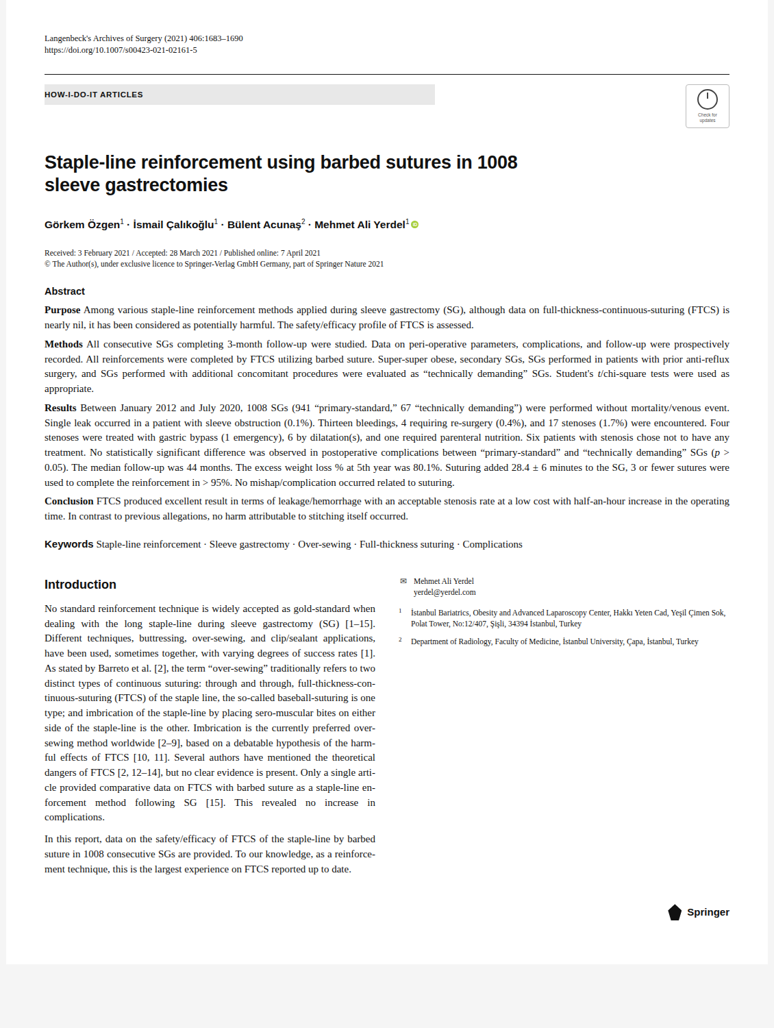Langenbeck's Archives of Surgery (2021) 406:1683–1690
https://doi.org/10.1007/s00423-021-02161-5
HOW-I-DO-IT ARTICLES
Check for
updates
Staple-line reinforcement using barbed sutures in 1008
sleeve gastrectomies
Görkem Özgen1 · İsmail Çalıkoğlu1 · Bülent Acunaş2 · Mehmet Ali Yerdel1
Received: 3 February 2021 / Accepted: 28 March 2021 / Published online: 7 April 2021
© The Author(s), under exclusive licence to Springer-Verlag GmbH Germany, part of Springer Nature 2021
Abstract
Purpose Among various staple-line reinforcement methods applied during sleeve gastrectomy (SG), although data on full-thickness-continuous-suturing (FTCS) is nearly nil, it has been considered as potentially harmful. The safety/efficacy profile of FTCS is assessed.
Methods All consecutive SGs completing 3-month follow-up were studied. Data on peri-operative parameters, complications, and follow-up were prospectively recorded. All reinforcements were completed by FTCS utilizing barbed suture. Super-super obese, secondary SGs, SGs performed in patients with prior anti-reflux surgery, and SGs performed with additional concomitant procedures were evaluated as “technically demanding” SGs. Student's t/chi-square tests were used as appropriate.
Results Between January 2012 and July 2020, 1008 SGs (941 “primary-standard,” 67 “technically demanding”) were performed without mortality/venous event. Single leak occurred in a patient with sleeve obstruction (0.1%). Thirteen bleedings, 4 requiring re-surgery (0.4%), and 17 stenoses (1.7%) were encountered. Four stenoses were treated with gastric bypass (1 emergency), 6 by dilatation(s), and one required parenteral nutrition. Six patients with stenosis chose not to have any treatment. No statistically significant difference was observed in postoperative complications between “primary-standard” and “technically demanding” SGs (p > 0.05). The median follow-up was 44 months. The excess weight loss % at 5th year was 80.1%. Suturing added 28.4 ± 6 minutes to the SG, 3 or fewer sutures were used to complete the reinforcement in > 95%. No mishap/complication occurred related to suturing.
Conclusion FTCS produced excellent result in terms of leakage/hemorrhage with an acceptable stenosis rate at a low cost with half-an-hour increase in the operating time. In contrast to previous allegations, no harm attributable to stitching itself occurred.
Keywords Staple-line reinforcement · Sleeve gastrectomy · Over-sewing · Full-thickness suturing · Complications
Introduction
No standard reinforcement technique is widely accepted as gold-standard when dealing with the long staple-line during sleeve gastrectomy (SG) [1–15]. Different techniques, buttressing, over-sewing, and clip/sealant applications, have been used, sometimes together, with varying degrees of success rates [1]. As stated by Barreto et al. [2], the term “over-sewing” traditionally refers to two distinct types of continuous suturing: through and through, full-thickness-continuous-suturing (FTCS) of the staple line, the so-called baseball-suturing is one type; and imbrication of the staple-line by placing sero-muscular bites on either side of the staple-line is the other. Imbrication is the currently preferred over-sewing method worldwide [2–9], based on a debatable hypothesis of the harmful effects of FTCS [10, 11]. Several authors have mentioned the theoretical dangers of FTCS [2, 12–14], but no clear evidence is present. Only a single article provided comparative data on FTCS with barbed suture as a staple-line enforcement method following SG [15]. This revealed no increase in complications.
In this report, data on the safety/efficacy of FTCS of the staple-line by barbed suture in 1008 consecutive SGs are provided. To our knowledge, as a reinforcement technique, this is the largest experience on FTCS reported up to date.
✉
Mehmet Ali Yerdel
yerdel@yerdel.com
İstanbul Bariatrics, Obesity and Advanced Laparoscopy Center, Hakkı Yeten Cad, Yeşil Çimen Sok, Polat Tower, No:12/407, Şişli, 34394 İstanbul, Turkey
Department of Radiology, Faculty of Medicine, İstanbul University, Çapa, İstanbul, Turkey
Springer